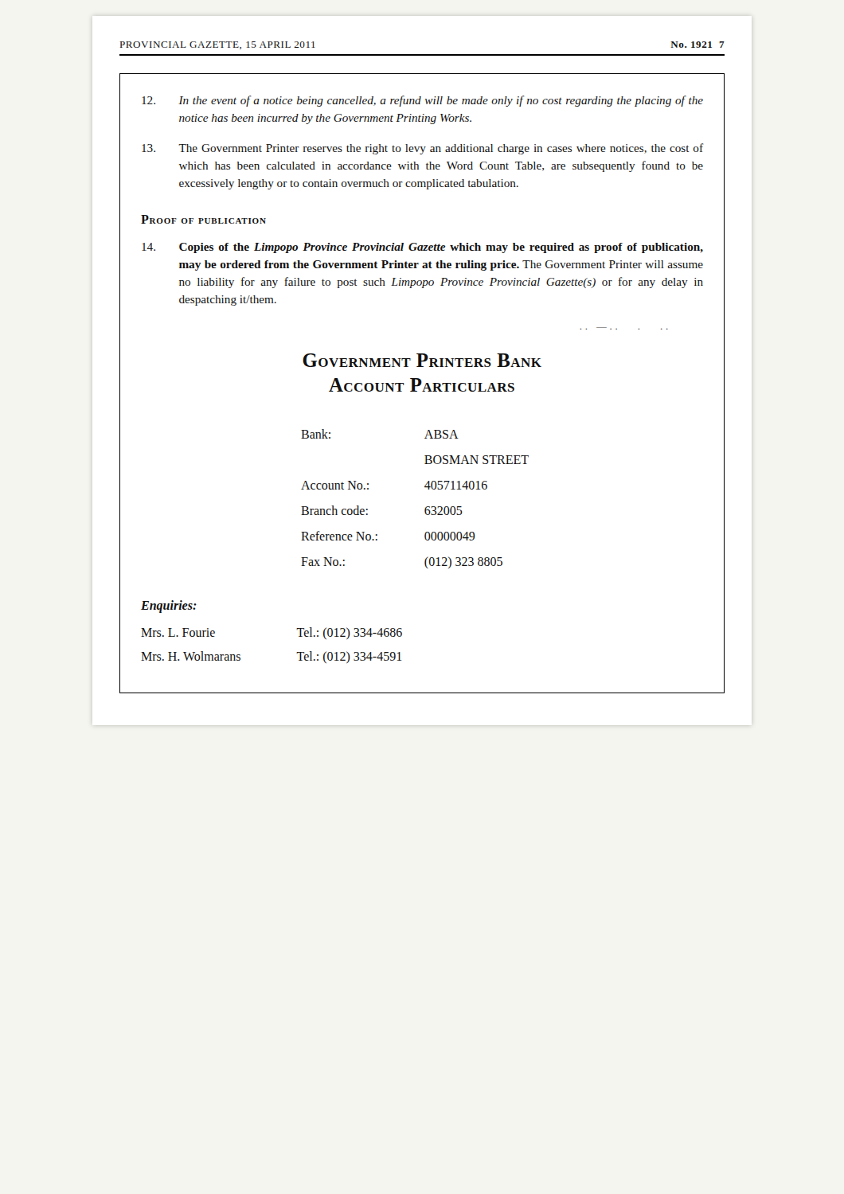Provincial Gazette, 15 April 2011 No. 1921 7
12. In the event of a notice being cancelled, a refund will be made only if no cost regarding the placing of the notice has been incurred by the Government Printing Works.
13. The Government Printer reserves the right to levy an additional charge in cases where notices, the cost of which has been calculated in accordance with the Word Count Table, are subsequently found to be excessively lengthy or to contain overmuch or complicated tabulation.
Proof of publication
14. Copies of the Limpopo Province Provincial Gazette which may be required as proof of publication, may be ordered from the Government Printer at the ruling price. The Government Printer will assume no liability for any failure to post such Limpopo Province Provincial Gazette(s) or for any delay in despatching it/them.
.. —.. . ..
Government Printers Bank
Account Particulars
| Bank: | ABSA |
| | BOSMAN STREET |
| Account No.: | 4057114016 |
| Branch code: | 632005 |
| Reference No.: | 00000049 |
| Fax No.: | (012) 323 8805 |
Enquiries:
| Mrs. L. Fourie | Tel.: (012) 334-4686 |
| Mrs. H. Wolmarans | Tel.: (012) 334-4591 |